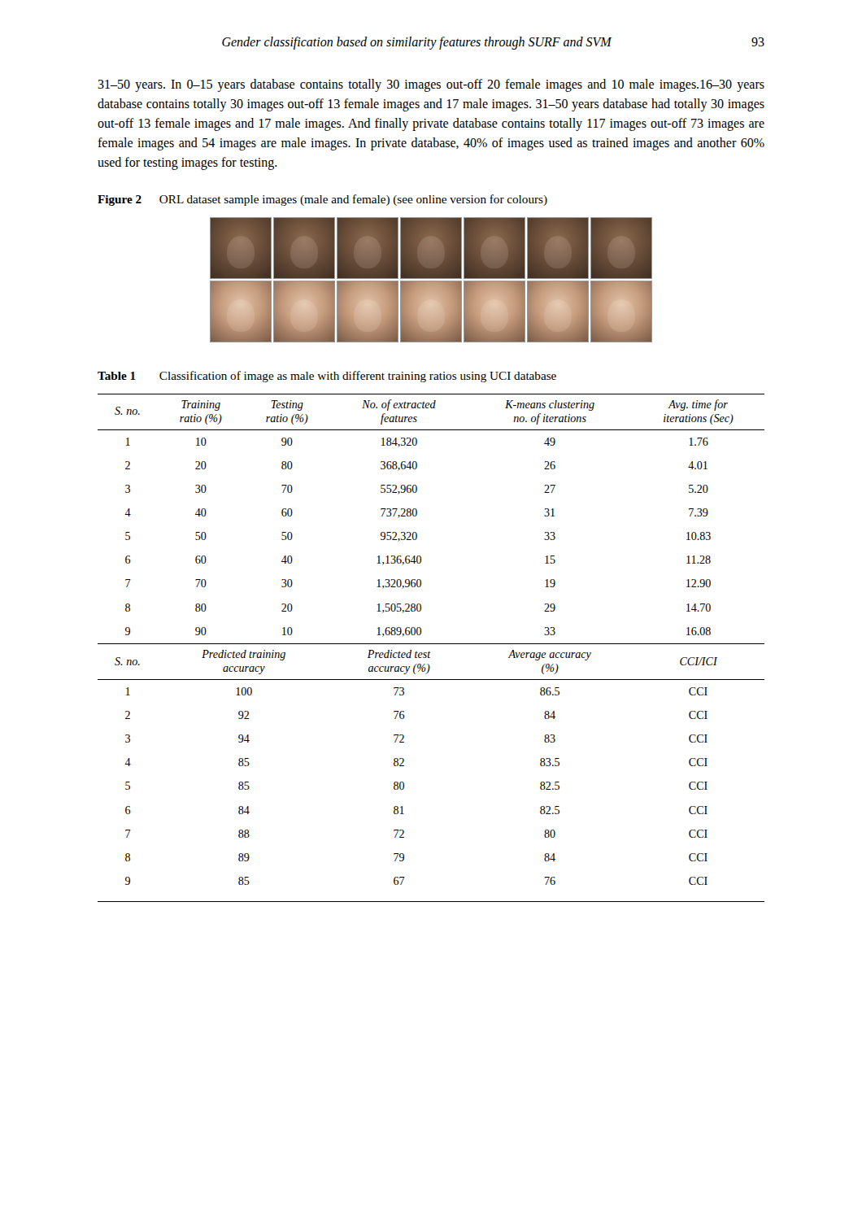Gender classification based on similarity features through SURF and SVM
93
31–50 years. In 0–15 years database contains totally 30 images out-off 20 female images and 10 male images.16–30 years database contains totally 30 images out-off 13 female images and 17 male images. 31–50 years database had totally 30 images out-off 13 female images and 17 male images. And finally private database contains totally 117 images out-off 73 images are female images and 54 images are male images. In private database, 40% of images used as trained images and another 60% used for testing images for testing.
Figure 2 ORL dataset sample images (male and female) (see online version for colours)
Table 1 Classification of image as male with different training ratios using UCI database
| S. no. | Training ratio (%) | Testing ratio (%) | No. of extracted features | K-means clustering no. of iterations | Avg. time for iterations (Sec) |
| --- | --- | --- | --- | --- | --- |
| 1 | 10 | 90 | 184,320 | 49 | 1.76 |
| 2 | 20 | 80 | 368,640 | 26 | 4.01 |
| 3 | 30 | 70 | 552,960 | 27 | 5.20 |
| 4 | 40 | 60 | 737,280 | 31 | 7.39 |
| 5 | 50 | 50 | 952,320 | 33 | 10.83 |
| 6 | 60 | 40 | 1,136,640 | 15 | 11.28 |
| 7 | 70 | 30 | 1,320,960 | 19 | 12.90 |
| 8 | 80 | 20 | 1,505,280 | 29 | 14.70 |
| 9 | 90 | 10 | 1,689,600 | 33 | 16.08 |
| S. no. | Predicted training accuracy | Predicted test accuracy (%) | Average accuracy (%) | CCI/ICI |
| 1 | 100 | 73 | 86.5 | CCI |
| 2 | 92 | 76 | 84 | CCI |
| 3 | 94 | 72 | 83 | CCI |
| 4 | 85 | 82 | 83.5 | CCI |
| 5 | 85 | 80 | 82.5 | CCI |
| 6 | 84 | 81 | 82.5 | CCI |
| 7 | 88 | 72 | 80 | CCI |
| 8 | 89 | 79 | 84 | CCI |
| 9 | 85 | 67 | 76 | CCI |